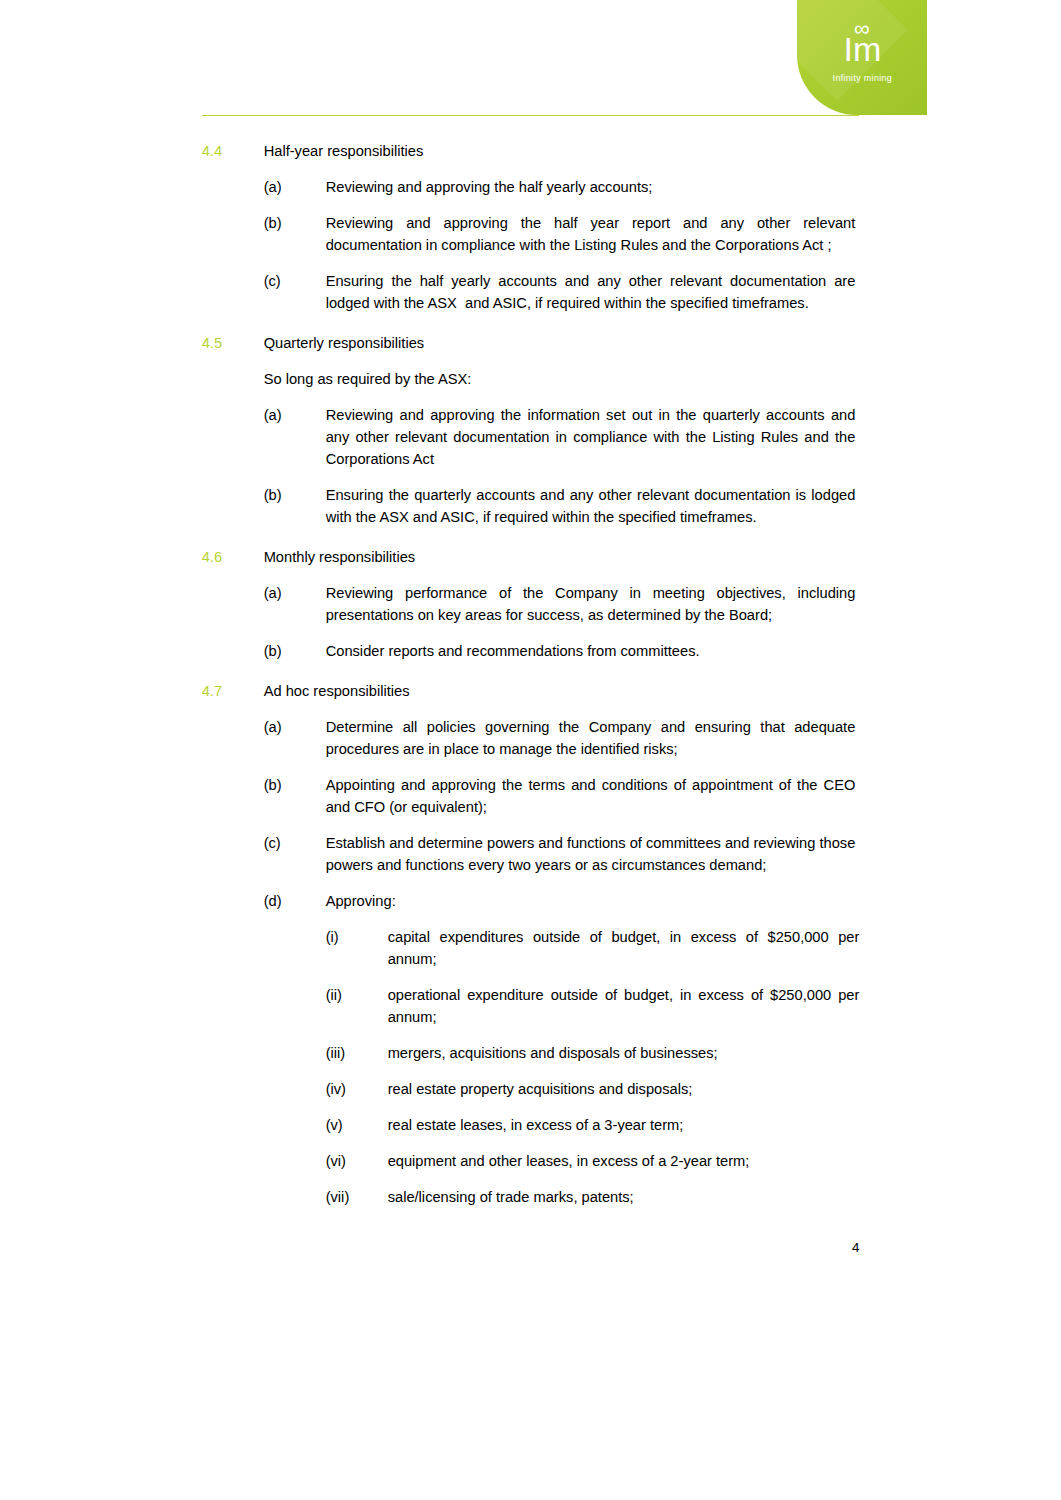∞
Im
Infinity mining
4.4
Half-year responsibilities
(a)
Reviewing and approving the half yearly accounts;
(b)
Reviewing and approving the half year report and any other relevant documentation in compliance with the Listing Rules and the Corporations Act ;
(c)
Ensuring the half yearly accounts and any other relevant documentation are lodged with the ASX and ASIC, if required within the specified timeframes.
4.5
Quarterly responsibilities
So long as required by the ASX:
(a)
Reviewing and approving the information set out in the quarterly accounts and any other relevant documentation in compliance with the Listing Rules and the Corporations Act
(b)
Ensuring the quarterly accounts and any other relevant documentation is lodged with the ASX and ASIC, if required within the specified timeframes.
4.6
Monthly responsibilities
(a)
Reviewing performance of the Company in meeting objectives, including presentations on key areas for success, as determined by the Board;
(b)
Consider reports and recommendations from committees.
4.7
Ad hoc responsibilities
(a)
Determine all policies governing the Company and ensuring that adequate procedures are in place to manage the identified risks;
(b)
Appointing and approving the terms and conditions of appointment of the CEO and CFO (or equivalent);
(c)
Establish and determine powers and functions of committees and reviewing those powers and functions every two years or as circumstances demand;
(d)
Approving:
(i)
capital expenditures outside of budget, in excess of $250,000 per annum;
(ii)
operational expenditure outside of budget, in excess of $250,000 per annum;
(iii)
mergers, acquisitions and disposals of businesses;
(iv)
real estate property acquisitions and disposals;
(v)
real estate leases, in excess of a 3-year term;
(vi)
equipment and other leases, in excess of a 2-year term;
(vii)
sale/licensing of trade marks, patents;
4